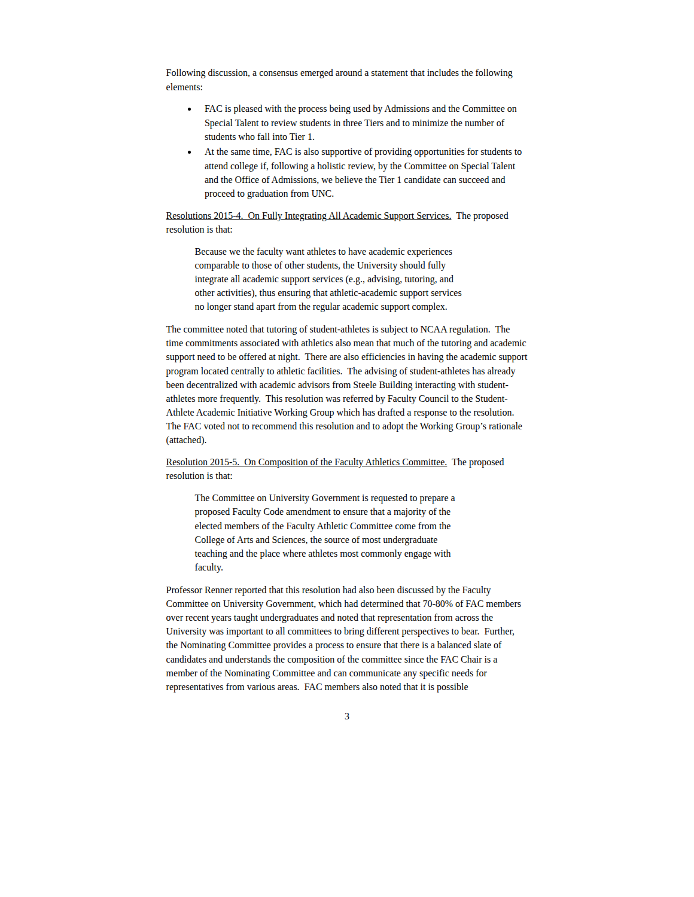Following discussion, a consensus emerged around a statement that includes the following elements:
FAC is pleased with the process being used by Admissions and the Committee on Special Talent to review students in three Tiers and to minimize the number of students who fall into Tier 1.
At the same time, FAC is also supportive of providing opportunities for students to attend college if, following a holistic review, by the Committee on Special Talent and the Office of Admissions, we believe the Tier 1 candidate can succeed and proceed to graduation from UNC.
Resolutions 2015-4. On Fully Integrating All Academic Support Services. The proposed resolution is that:
Because we the faculty want athletes to have academic experiences comparable to those of other students, the University should fully integrate all academic support services (e.g., advising, tutoring, and other activities), thus ensuring that athletic-academic support services no longer stand apart from the regular academic support complex.
The committee noted that tutoring of student-athletes is subject to NCAA regulation. The time commitments associated with athletics also mean that much of the tutoring and academic support need to be offered at night. There are also efficiencies in having the academic support program located centrally to athletic facilities. The advising of student-athletes has already been decentralized with academic advisors from Steele Building interacting with student-athletes more frequently. This resolution was referred by Faculty Council to the Student-Athlete Academic Initiative Working Group which has drafted a response to the resolution. The FAC voted not to recommend this resolution and to adopt the Working Group’s rationale (attached).
Resolution 2015-5. On Composition of the Faculty Athletics Committee. The proposed resolution is that:
The Committee on University Government is requested to prepare a proposed Faculty Code amendment to ensure that a majority of the elected members of the Faculty Athletic Committee come from the College of Arts and Sciences, the source of most undergraduate teaching and the place where athletes most commonly engage with faculty.
Professor Renner reported that this resolution had also been discussed by the Faculty Committee on University Government, which had determined that 70-80% of FAC members over recent years taught undergraduates and noted that representation from across the University was important to all committees to bring different perspectives to bear. Further, the Nominating Committee provides a process to ensure that there is a balanced slate of candidates and understands the composition of the committee since the FAC Chair is a member of the Nominating Committee and can communicate any specific needs for representatives from various areas. FAC members also noted that it is possible
3